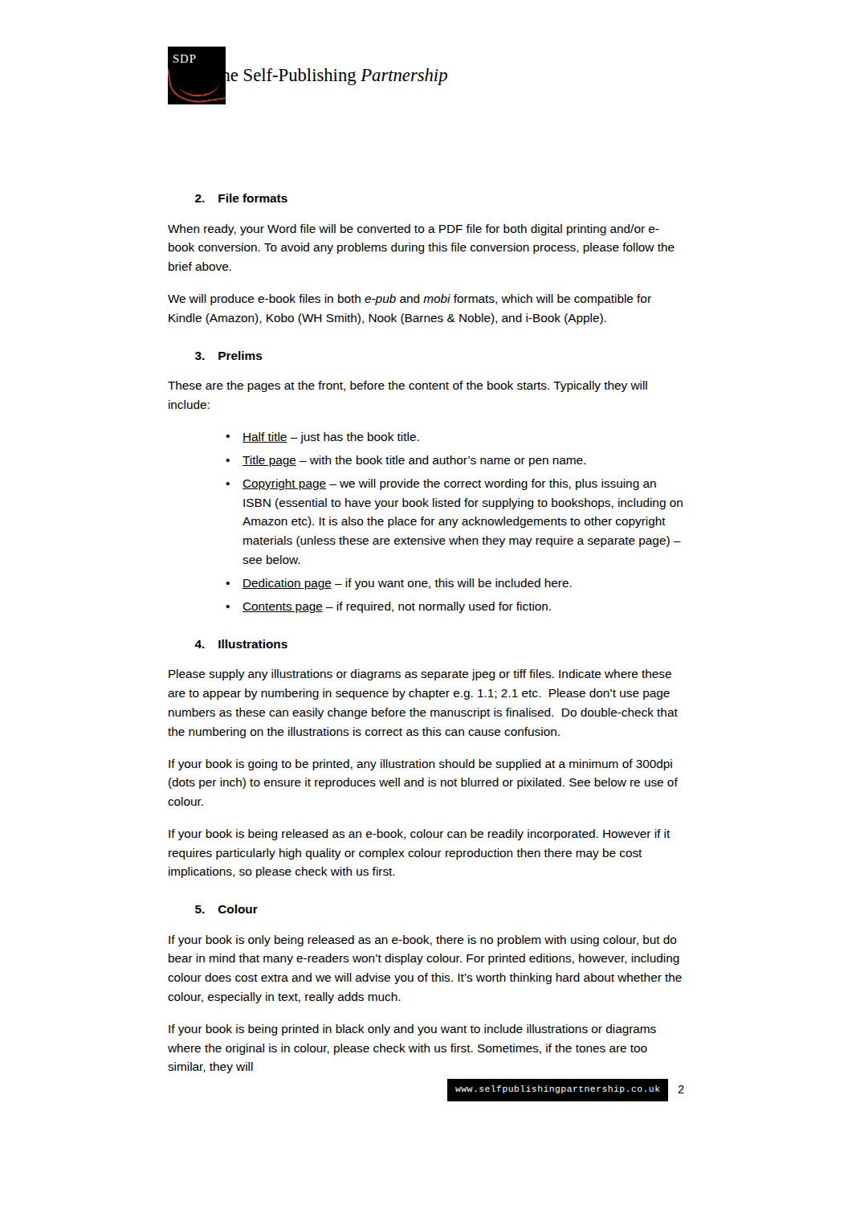SDP
The Self-Publishing Partnership
2. File formats
When ready, your Word file will be converted to a PDF file for both digital printing and/or e-book conversion. To avoid any problems during this file conversion process, please follow the brief above.
We will produce e-book files in both e-pub and mobi formats, which will be compatible for Kindle (Amazon), Kobo (WH Smith), Nook (Barnes & Noble), and i-Book (Apple).
3. Prelims
These are the pages at the front, before the content of the book starts. Typically they will include:
Half title – just has the book title.
Title page – with the book title and author’s name or pen name.
Copyright page – we will provide the correct wording for this, plus issuing an ISBN (essential to have your book listed for supplying to bookshops, including on Amazon etc). It is also the place for any acknowledgements to other copyright materials (unless these are extensive when they may require a separate page) – see below.
Dedication page – if you want one, this will be included here.
Contents page – if required, not normally used for fiction.
4. Illustrations
Please supply any illustrations or diagrams as separate jpeg or tiff files. Indicate where these are to appear by numbering in sequence by chapter e.g. 1.1; 2.1 etc. Please don’t use page numbers as these can easily change before the manuscript is finalised. Do double-check that the numbering on the illustrations is correct as this can cause confusion.
If your book is going to be printed, any illustration should be supplied at a minimum of 300dpi (dots per inch) to ensure it reproduces well and is not blurred or pixilated. See below re use of colour.
If your book is being released as an e-book, colour can be readily incorporated. However if it requires particularly high quality or complex colour reproduction then there may be cost implications, so please check with us first.
5. Colour
If your book is only being released as an e-book, there is no problem with using colour, but do bear in mind that many e-readers won’t display colour. For printed editions, however, including colour does cost extra and we will advise you of this. It’s worth thinking hard about whether the colour, especially in text, really adds much.
If your book is being printed in black only and you want to include illustrations or diagrams where the original is in colour, please check with us first. Sometimes, if the tones are too similar, they will
www.selfpublishingpartnership.co.uk 2